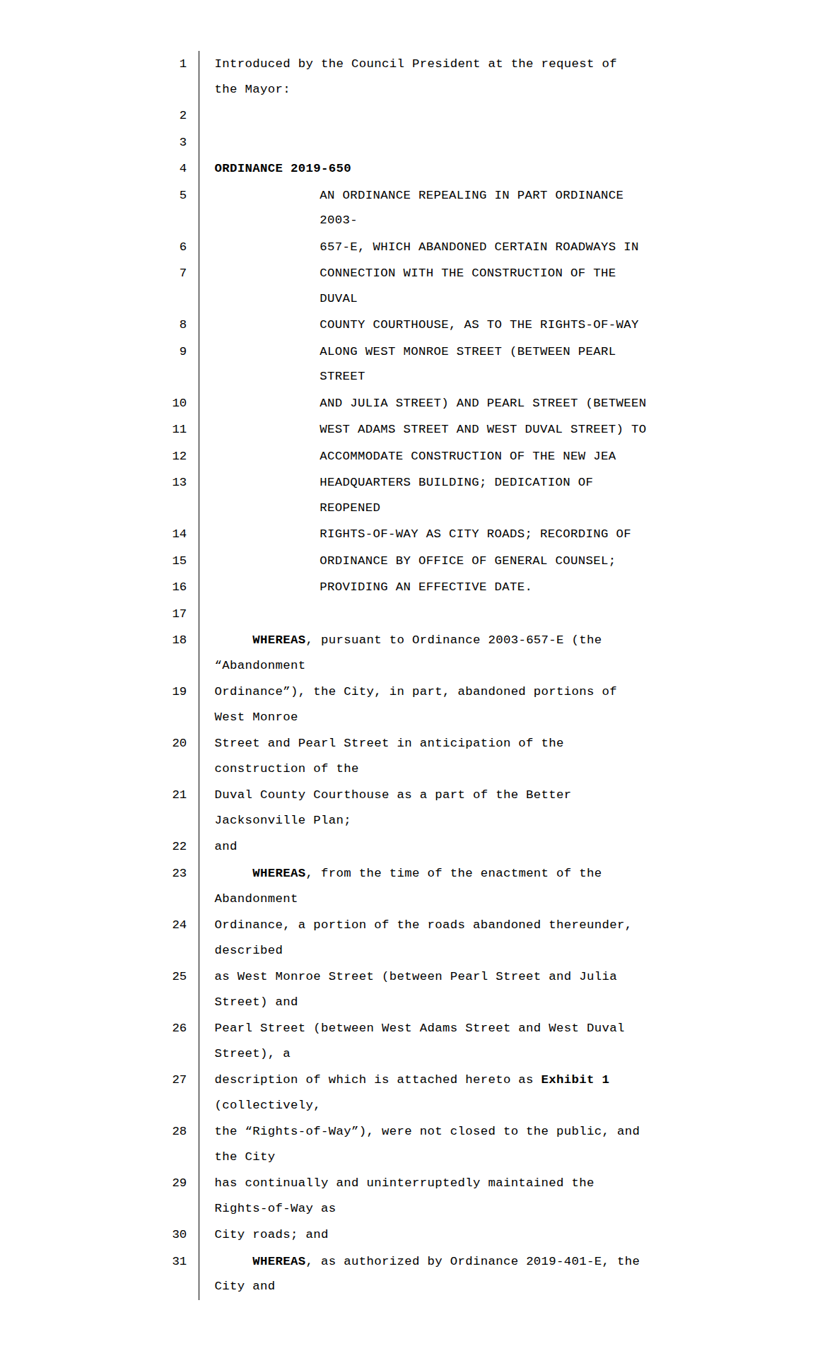| 1 | Introduced by the Council President at the request of the Mayor: |
| 2 | |
| 3 | |
| 4 | ORDINANCE 2019-650 |
| 5 | AN ORDINANCE REPEALING IN PART ORDINANCE 2003- |
| 6 | 657-E, WHICH ABANDONED CERTAIN ROADWAYS IN |
| 7 | CONNECTION WITH THE CONSTRUCTION OF THE DUVAL |
| 8 | COUNTY COURTHOUSE, AS TO THE RIGHTS-OF-WAY |
| 9 | ALONG WEST MONROE STREET (BETWEEN PEARL STREET |
| 10 | AND JULIA STREET) AND PEARL STREET (BETWEEN |
| 11 | WEST ADAMS STREET AND WEST DUVAL STREET) TO |
| 12 | ACCOMMODATE CONSTRUCTION OF THE NEW JEA |
| 13 | HEADQUARTERS BUILDING; DEDICATION OF REOPENED |
| 14 | RIGHTS-OF-WAY AS CITY ROADS; RECORDING OF |
| 15 | ORDINANCE BY OFFICE OF GENERAL COUNSEL; |
| 16 | PROVIDING AN EFFECTIVE DATE. |
| 17 | |
| 18 | WHEREAS , pursuant to Ordinance 2003-657-E (the “Abandonment |
| 19 | Ordinance”), the City, in part, abandoned portions of West Monroe |
| 20 | Street and Pearl Street in anticipation of the construction of the |
| 21 | Duval County Courthouse as a part of the Better Jacksonville Plan; |
| 22 | and |
| 23 | WHEREAS , from the time of the enactment of the Abandonment |
| 24 | Ordinance, a portion of the roads abandoned thereunder, described |
| 25 | as West Monroe Street (between Pearl Street and Julia Street) and |
| 26 | Pearl Street (between West Adams Street and West Duval Street), a |
| 27 | description of which is attached hereto as Exhibit 1 (collectively, |
| 28 | the “Rights-of-Way”), were not closed to the public, and the City |
| 29 | has continually and uninterruptedly maintained the Rights-of-Way as |
| 30 | City roads; and |
| 31 | WHEREAS , as authorized by Ordinance 2019-401-E, the City and |